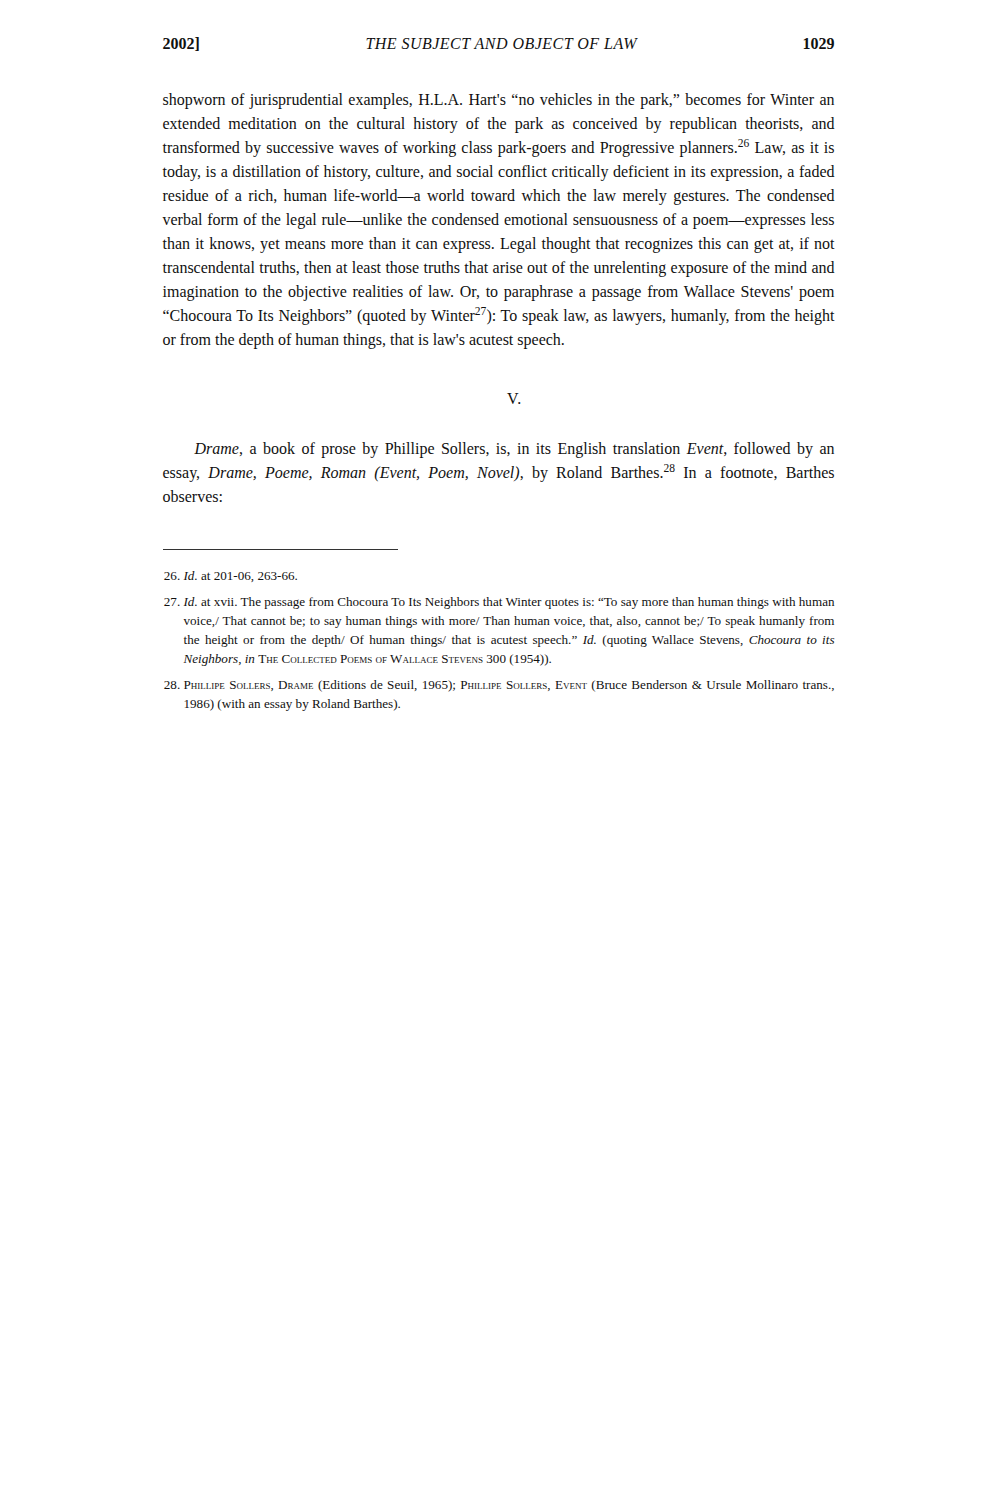2002] The Subject and Object of Law 1029
shopworn of jurisprudential examples, H.L.A. Hart's “no vehicles in the park,” becomes for Winter an extended meditation on the cultural history of the park as conceived by republican theorists, and transformed by successive waves of working class park-goers and Progressive planners.26 Law, as it is today, is a distillation of history, culture, and social conflict critically deficient in its expression, a faded residue of a rich, human life-world—a world toward which the law merely gestures. The condensed verbal form of the legal rule—unlike the condensed emotional sensuousness of a poem—expresses less than it knows, yet means more than it can express. Legal thought that recognizes this can get at, if not transcendental truths, then at least those truths that arise out of the unrelenting exposure of the mind and imagination to the objective realities of law. Or, to paraphrase a passage from Wallace Stevens' poem “Chocoura To Its Neighbors” (quoted by Winter27): To speak law, as lawyers, humanly, from the height or from the depth of human things, that is law's acutest speech.
V.
Drame, a book of prose by Phillipe Sollers, is, in its English translation Event, followed by an essay, Drame, Poeme, Roman (Event, Poem, Novel), by Roland Barthes.28 In a footnote, Barthes observes:
Id. at 201-06, 263-66.
Id. at xvii. The passage from Chocoura To Its Neighbors that Winter quotes is: “To say more than human things with human voice,/ That cannot be; to say human things with more/ Than human voice, that, also, cannot be;/ To speak humanly from the height or from the depth/ Of human things/ that is acutest speech.” Id. (quoting Wallace Stevens, Chocoura to its Neighbors, in The Collected Poems of Wallace Stevens 300 (1954)).
Phillipe Sollers, Drame (Editions de Seuil, 1965); Phillipe Sollers, Event (Bruce Benderson & Ursule Mollinaro trans., 1986) (with an essay by Roland Barthes).